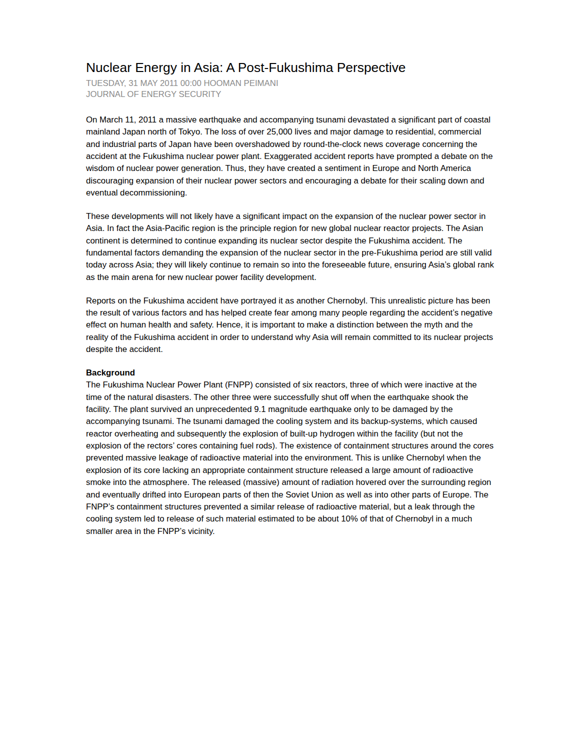Nuclear Energy in Asia: A Post-Fukushima Perspective
Tuesday, 31 May 2011 00:00 Hooman Peimani Journal of Energy Security
On March 11, 2011 a massive earthquake and accompanying tsunami devastated a significant part of coastal mainland Japan north of Tokyo. The loss of over 25,000 lives and major damage to residential, commercial and industrial parts of Japan have been overshadowed by round-the-clock news coverage concerning the accident at the Fukushima nuclear power plant. Exaggerated accident reports have prompted a debate on the wisdom of nuclear power generation. Thus, they have created a sentiment in Europe and North America discouraging expansion of their nuclear power sectors and encouraging a debate for their scaling down and eventual decommissioning.
These developments will not likely have a significant impact on the expansion of the nuclear power sector in Asia. In fact the Asia-Pacific region is the principle region for new global nuclear reactor projects. The Asian continent is determined to continue expanding its nuclear sector despite the Fukushima accident. The fundamental factors demanding the expansion of the nuclear sector in the pre-Fukushima period are still valid today across Asia; they will likely continue to remain so into the foreseeable future, ensuring Asia’s global rank as the main arena for new nuclear power facility development.
Reports on the Fukushima accident have portrayed it as another Chernobyl. This unrealistic picture has been the result of various factors and has helped create fear among many people regarding the accident’s negative effect on human health and safety. Hence, it is important to make a distinction between the myth and the reality of the Fukushima accident in order to understand why Asia will remain committed to its nuclear projects despite the accident.
Background
The Fukushima Nuclear Power Plant (FNPP) consisted of six reactors, three of which were inactive at the time of the natural disasters. The other three were successfully shut off when the earthquake shook the facility. The plant survived an unprecedented 9.1 magnitude earthquake only to be damaged by the accompanying tsunami. The tsunami damaged the cooling system and its backup-systems, which caused reactor overheating and subsequently the explosion of built-up hydrogen within the facility (but not the explosion of the rectors’ cores containing fuel rods). The existence of containment structures around the cores prevented massive leakage of radioactive material into the environment. This is unlike Chernobyl when the explosion of its core lacking an appropriate containment structure released a large amount of radioactive smoke into the atmosphere. The released (massive) amount of radiation hovered over the surrounding region and eventually drifted into European parts of then the Soviet Union as well as into other parts of Europe. The FNPP’s containment structures prevented a similar release of radioactive material, but a leak through the cooling system led to release of such material estimated to be about 10% of that of Chernobyl in a much smaller area in the FNPP’s vicinity.